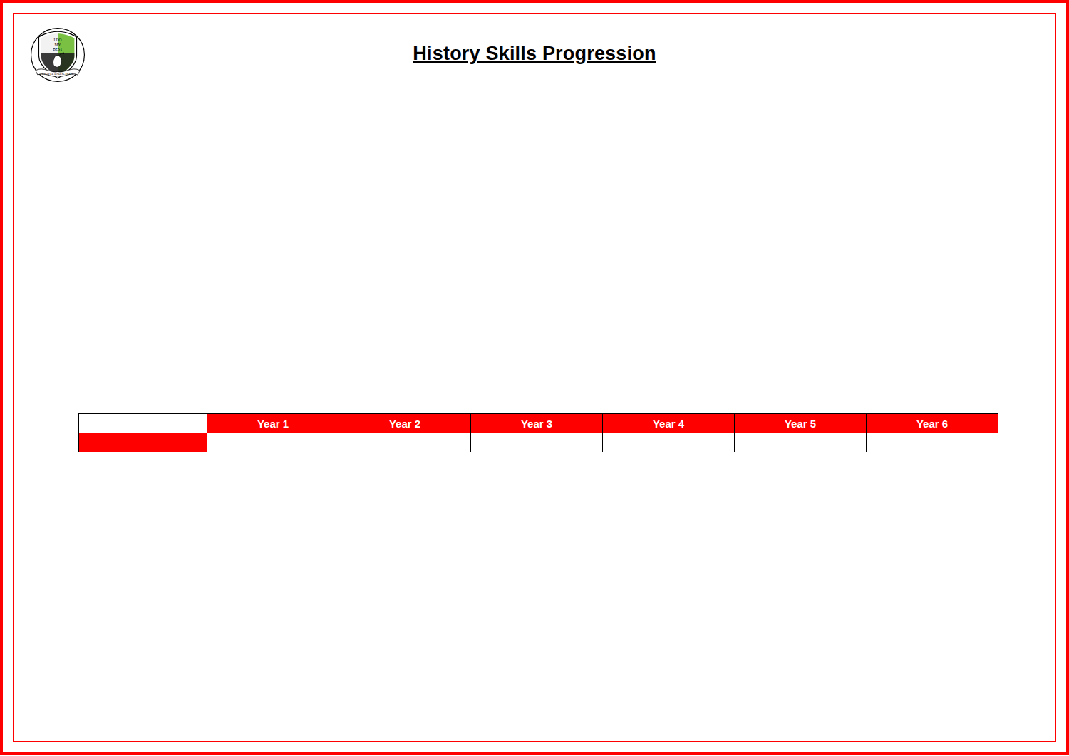I DO MY BEST CHAPEL END SCHOOL
History Skills Progression
| | Year 1 | Year 2 | Year 3 | Year 4 | Year 5 | Year 6 |
| --- | --- | --- | --- | --- | --- | --- |